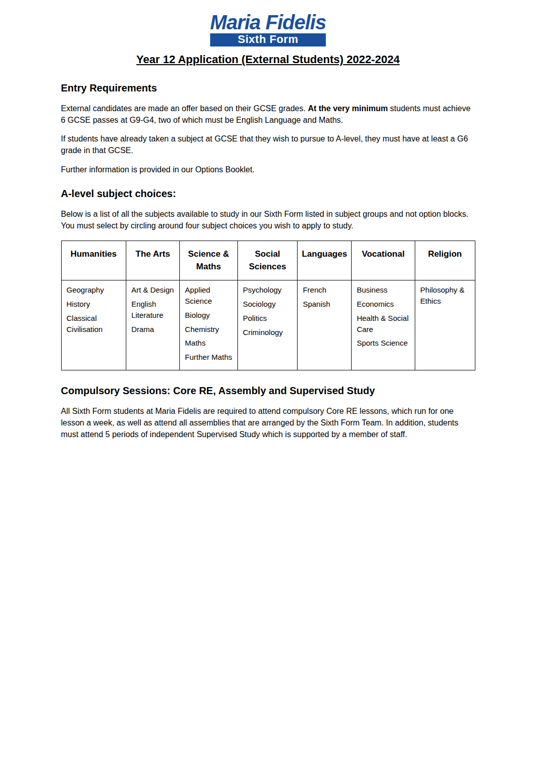Maria Fidelis Sixth Form
Year 12 Application (External Students) 2022-2024
Entry Requirements
External candidates are made an offer based on their GCSE grades. At the very minimum students must achieve 6 GCSE passes at G9-G4, two of which must be English Language and Maths.
If students have already taken a subject at GCSE that they wish to pursue to A-level, they must have at least a G6 grade in that GCSE.
Further information is provided in our Options Booklet.
A-level subject choices:
Below is a list of all the subjects available to study in our Sixth Form listed in subject groups and not option blocks. You must select by circling around four subject choices you wish to apply to study.
| Humanities | The Arts | Science & Maths | Social Sciences | Languages | Vocational | Religion |
| --- | --- | --- | --- | --- | --- | --- |
| Geography History Classical Civilisation | Art & Design English Literature Drama | Applied Science Biology Chemistry Maths Further Maths | Psychology Sociology Politics Criminology | French Spanish | Business Economics Health & Social Care Sports Science | Philosophy & Ethics |
Compulsory Sessions: Core RE, Assembly and Supervised Study
All Sixth Form students at Maria Fidelis are required to attend compulsory Core RE lessons, which run for one lesson a week, as well as attend all assemblies that are arranged by the Sixth Form Team. In addition, students must attend 5 periods of independent Supervised Study which is supported by a member of staff.